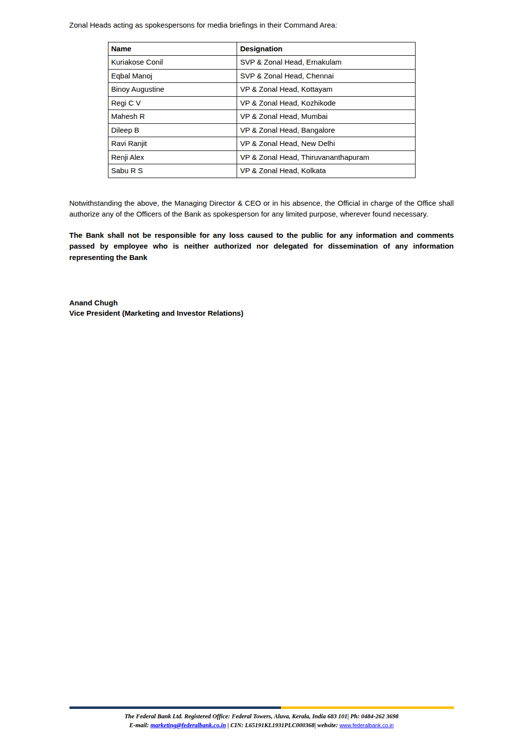Zonal Heads acting as spokespersons for media briefings in their Command Area:
| Name | Designation |
| --- | --- |
| Kuriakose Conil | SVP & Zonal Head, Ernakulam |
| Eqbal Manoj | SVP & Zonal Head, Chennai |
| Binoy Augustine | VP & Zonal Head, Kottayam |
| Regi C V | VP & Zonal Head, Kozhikode |
| Mahesh R | VP & Zonal Head, Mumbai |
| Dileep B | VP & Zonal Head, Bangalore |
| Ravi Ranjit | VP & Zonal Head, New Delhi |
| Renji Alex | VP & Zonal Head, Thiruvananthapuram |
| Sabu R S | VP & Zonal Head, Kolkata |
Notwithstanding the above, the Managing Director & CEO or in his absence, the Official in charge of the Office shall authorize any of the Officers of the Bank as spokesperson for any limited purpose, wherever found necessary.
The Bank shall not be responsible for any loss caused to the public for any information and comments passed by employee who is neither authorized nor delegated for dissemination of any information representing the Bank
Anand Chugh
Vice President (Marketing and Investor Relations)
The Federal Bank Ltd. Registered Office: Federal Towers, Aluva, Kerala, India 683 101| Ph: 0484-262 3698
E-mail: marketing@federalbank.co.in | CIN: L65191KL1931PLC000368| website: www.federalbank.co.in